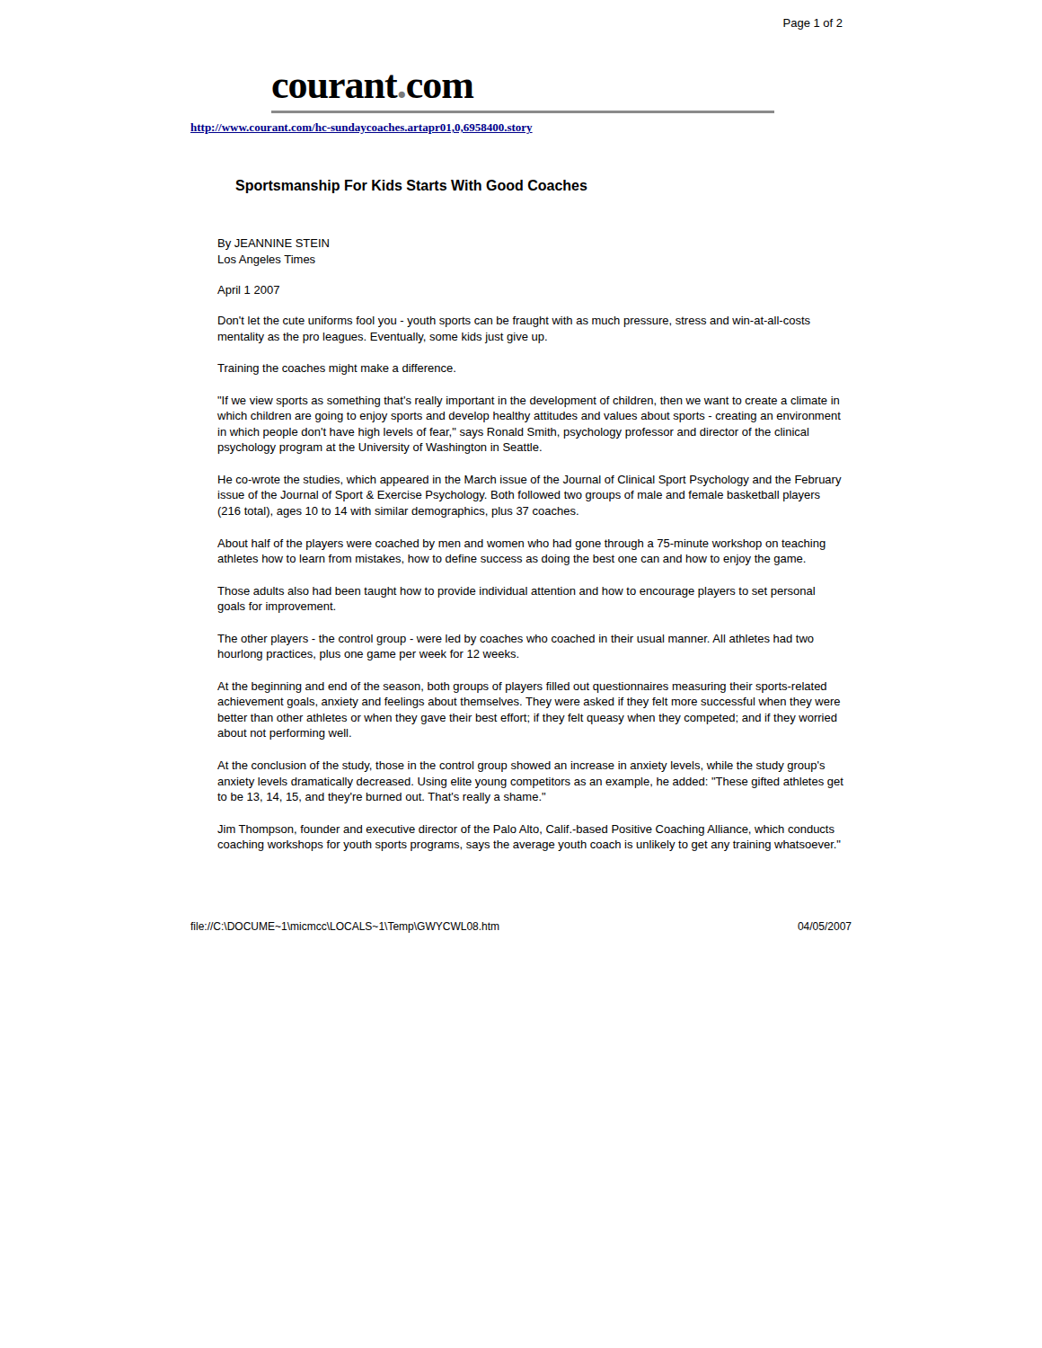Page 1 of 2
courant. com
http://www.courant.com/hc-sundaycoaches.artapr01,0,6958400.story
Sportsmanship For Kids Starts With Good Coaches
By JEANNINE STEIN
Los Angeles Times
April 1 2007
Don't let the cute uniforms fool you - youth sports can be fraught with as much pressure, stress and win-at-all-costs mentality as the pro leagues. Eventually, some kids just give up.
Training the coaches might make a difference.
"If we view sports as something that's really important in the development of children, then we want to create a climate in which children are going to enjoy sports and develop healthy attitudes and values about sports - creating an environment in which people don't have high levels of fear," says Ronald Smith, psychology professor and director of the clinical psychology program at the University of Washington in Seattle.
He co-wrote the studies, which appeared in the March issue of the Journal of Clinical Sport Psychology and the February issue of the Journal of Sport & Exercise Psychology. Both followed two groups of male and female basketball players (216 total), ages 10 to 14 with similar demographics, plus 37 coaches.
About half of the players were coached by men and women who had gone through a 75-minute workshop on teaching athletes how to learn from mistakes, how to define success as doing the best one can and how to enjoy the game.
Those adults also had been taught how to provide individual attention and how to encourage players to set personal goals for improvement.
The other players - the control group - were led by coaches who coached in their usual manner. All athletes had two hourlong practices, plus one game per week for 12 weeks.
At the beginning and end of the season, both groups of players filled out questionnaires measuring their sports-related achievement goals, anxiety and feelings about themselves. They were asked if they felt more successful when they were better than other athletes or when they gave their best effort; if they felt queasy when they competed; and if they worried about not performing well.
At the conclusion of the study, those in the control group showed an increase in anxiety levels, while the study group's anxiety levels dramatically decreased. Using elite young competitors as an example, he added: "These gifted athletes get to be 13, 14, 15, and they're burned out. That's really a shame."
Jim Thompson, founder and executive director of the Palo Alto, Calif.-based Positive Coaching Alliance, which conducts coaching workshops for youth sports programs, says the average youth coach is unlikely to get any training whatsoever."
file://C:\DOCUME~1\micmcc\LOCALS~1\Temp\GWYCWL08.htm 04/05/2007